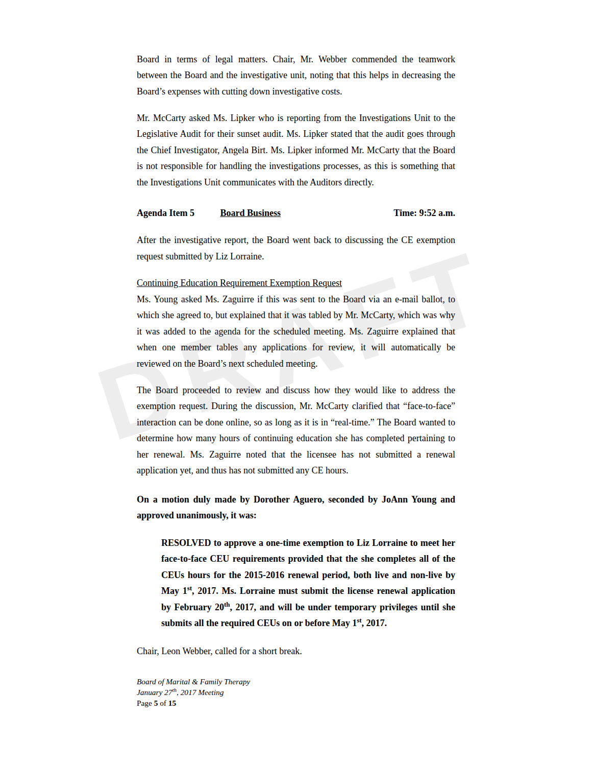DRAFT
Board in terms of legal matters. Chair, Mr. Webber commended the teamwork between the Board and the investigative unit, noting that this helps in decreasing the Board’s expenses with cutting down investigative costs.
Mr. McCarty asked Ms. Lipker who is reporting from the Investigations Unit to the Legislative Audit for their sunset audit. Ms. Lipker stated that the audit goes through the Chief Investigator, Angela Birt. Ms. Lipker informed Mr. McCarty that the Board is not responsible for handling the investigations processes, as this is something that the Investigations Unit communicates with the Auditors directly.
Agenda Item 5 Board Business Time: 9:52 a.m.
After the investigative report, the Board went back to discussing the CE exemption request submitted by Liz Lorraine.
Continuing Education Requirement Exemption Request
Ms. Young asked Ms. Zaguirre if this was sent to the Board via an e-mail ballot, to which she agreed to, but explained that it was tabled by Mr. McCarty, which was why it was added to the agenda for the scheduled meeting. Ms. Zaguirre explained that when one member tables any applications for review, it will automatically be reviewed on the Board’s next scheduled meeting.
The Board proceeded to review and discuss how they would like to address the exemption request. During the discussion, Mr. McCarty clarified that “face-to-face” interaction can be done online, so as long as it is in “real-time.” The Board wanted to determine how many hours of continuing education she has completed pertaining to her renewal. Ms. Zaguirre noted that the licensee has not submitted a renewal application yet, and thus has not submitted any CE hours.
On a motion duly made by Dorother Aguero, seconded by JoAnn Young and approved unanimously, it was:
RESOLVED to approve a one-time exemption to Liz Lorraine to meet her face-to-face CEU requirements provided that the she completes all of the CEUs hours for the 2015-2016 renewal period, both live and non-live by May 1st, 2017. Ms. Lorraine must submit the license renewal application by February 20th, 2017, and will be under temporary privileges until she submits all the required CEUs on or before May 1st, 2017.
Chair, Leon Webber, called for a short break.
Board of Marital & Family Therapy
January 27th, 2017 Meeting
Page 5 of 15